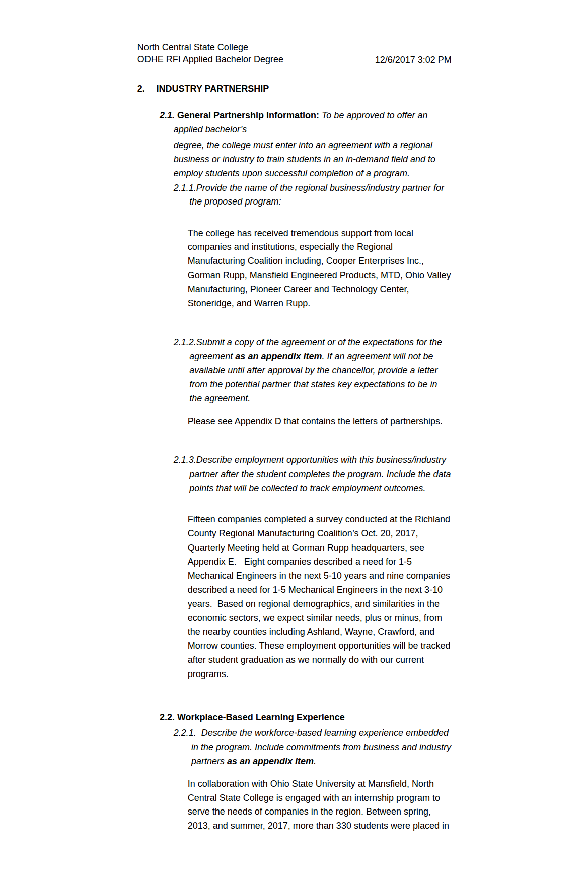North Central State College
ODHE RFI Applied Bachelor Degree
12/6/2017 3:02 PM
2. INDUSTRY PARTNERSHIP
2.1. General Partnership Information: To be approved to offer an applied bachelor’s
degree, the college must enter into an agreement with a regional business or industry to train students in an in-demand field and to employ students upon successful completion of a program.
2.1.1. Provide the name of the regional business/industry partner for the proposed program:
The college has received tremendous support from local companies and institutions, especially the Regional Manufacturing Coalition including, Cooper Enterprises Inc., Gorman Rupp, Mansfield Engineered Products, MTD, Ohio Valley Manufacturing, Pioneer Career and Technology Center, Stoneridge, and Warren Rupp.
2.1.2. Submit a copy of the agreement or of the expectations for the agreement as an appendix item. If an agreement will not be available until after approval by the chancellor, provide a letter from the potential partner that states key expectations to be in the agreement.
Please see Appendix D that contains the letters of partnerships.
2.1.3. Describe employment opportunities with this business/industry partner after the student completes the program. Include the data points that will be collected to track employment outcomes.
Fifteen companies completed a survey conducted at the Richland County Regional Manufacturing Coalition’s Oct. 20, 2017, Quarterly Meeting held at Gorman Rupp headquarters, see Appendix E. Eight companies described a need for 1-5 Mechanical Engineers in the next 5-10 years and nine companies described a need for 1-5 Mechanical Engineers in the next 3-10 years. Based on regional demographics, and similarities in the economic sectors, we expect similar needs, plus or minus, from the nearby counties including Ashland, Wayne, Crawford, and Morrow counties. These employment opportunities will be tracked after student graduation as we normally do with our current programs.
2.2. Workplace-Based Learning Experience
2.2.1. Describe the workforce-based learning experience embedded in the program. Include commitments from business and industry partners as an appendix item.
In collaboration with Ohio State University at Mansfield, North Central State College is engaged with an internship program to serve the needs of companies in the region. Between spring, 2013, and summer, 2017, more than 330 students were placed in